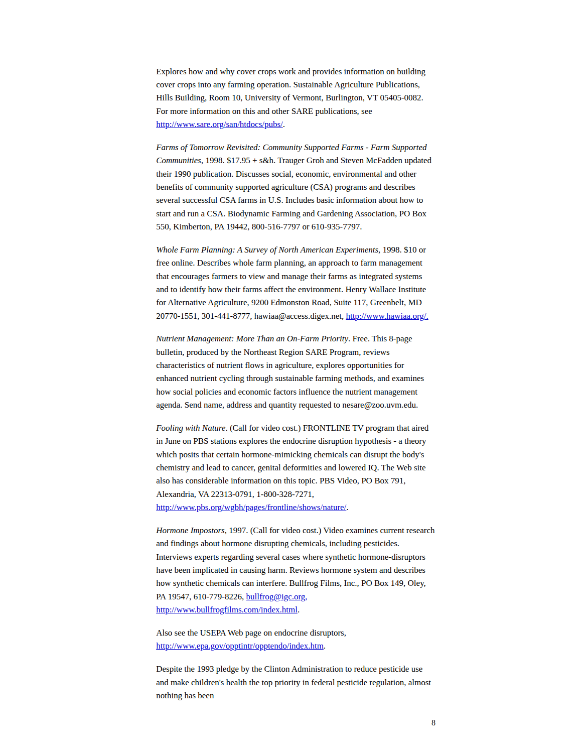Explores how and why cover crops work and provides information on building cover crops into any farming operation. Sustainable Agriculture Publications, Hills Building, Room 10, University of Vermont, Burlington, VT 05405-0082. For more information on this and other SARE publications, see http://www.sare.org/san/htdocs/pubs/.
Farms of Tomorrow Revisited: Community Supported Farms - Farm Supported Communities, 1998. $17.95 + s&h. Trauger Groh and Steven McFadden updated their 1990 publication. Discusses social, economic, environmental and other benefits of community supported agriculture (CSA) programs and describes several successful CSA farms in U.S. Includes basic information about how to start and run a CSA. Biodynamic Farming and Gardening Association, PO Box 550, Kimberton, PA 19442, 800-516-7797 or 610-935-7797.
Whole Farm Planning: A Survey of North American Experiments, 1998. $10 or free online. Describes whole farm planning, an approach to farm management that encourages farmers to view and manage their farms as integrated systems and to identify how their farms affect the environment. Henry Wallace Institute for Alternative Agriculture, 9200 Edmonston Road, Suite 117, Greenbelt, MD 20770-1551, 301-441-8777, hawiaa@access.digex.net, http://www.hawiaa.org/.
Nutrient Management: More Than an On-Farm Priority. Free. This 8-page bulletin, produced by the Northeast Region SARE Program, reviews characteristics of nutrient flows in agriculture, explores opportunities for enhanced nutrient cycling through sustainable farming methods, and examines how social policies and economic factors influence the nutrient management agenda. Send name, address and quantity requested to nesare@zoo.uvm.edu.
Fooling with Nature. (Call for video cost.) FRONTLINE TV program that aired in June on PBS stations explores the endocrine disruption hypothesis - a theory which posits that certain hormone-mimicking chemicals can disrupt the body's chemistry and lead to cancer, genital deformities and lowered IQ. The Web site also has considerable information on this topic. PBS Video, PO Box 791, Alexandria, VA 22313-0791, 1-800-328-7271, http://www.pbs.org/wgbh/pages/frontline/shows/nature/.
Hormone Impostors, 1997. (Call for video cost.) Video examines current research and findings about hormone disrupting chemicals, including pesticides. Interviews experts regarding several cases where synthetic hormone-disruptors have been implicated in causing harm. Reviews hormone system and describes how synthetic chemicals can interfere. Bullfrog Films, Inc., PO Box 149, Oley, PA 19547, 610-779-8226, bullfrog@igc.org, http://www.bullfrogfilms.com/index.html.
Also see the USEPA Web page on endocrine disruptors, http://www.epa.gov/opptintr/opptendo/index.htm.
Despite the 1993 pledge by the Clinton Administration to reduce pesticide use and make children's health the top priority in federal pesticide regulation, almost nothing has been
8